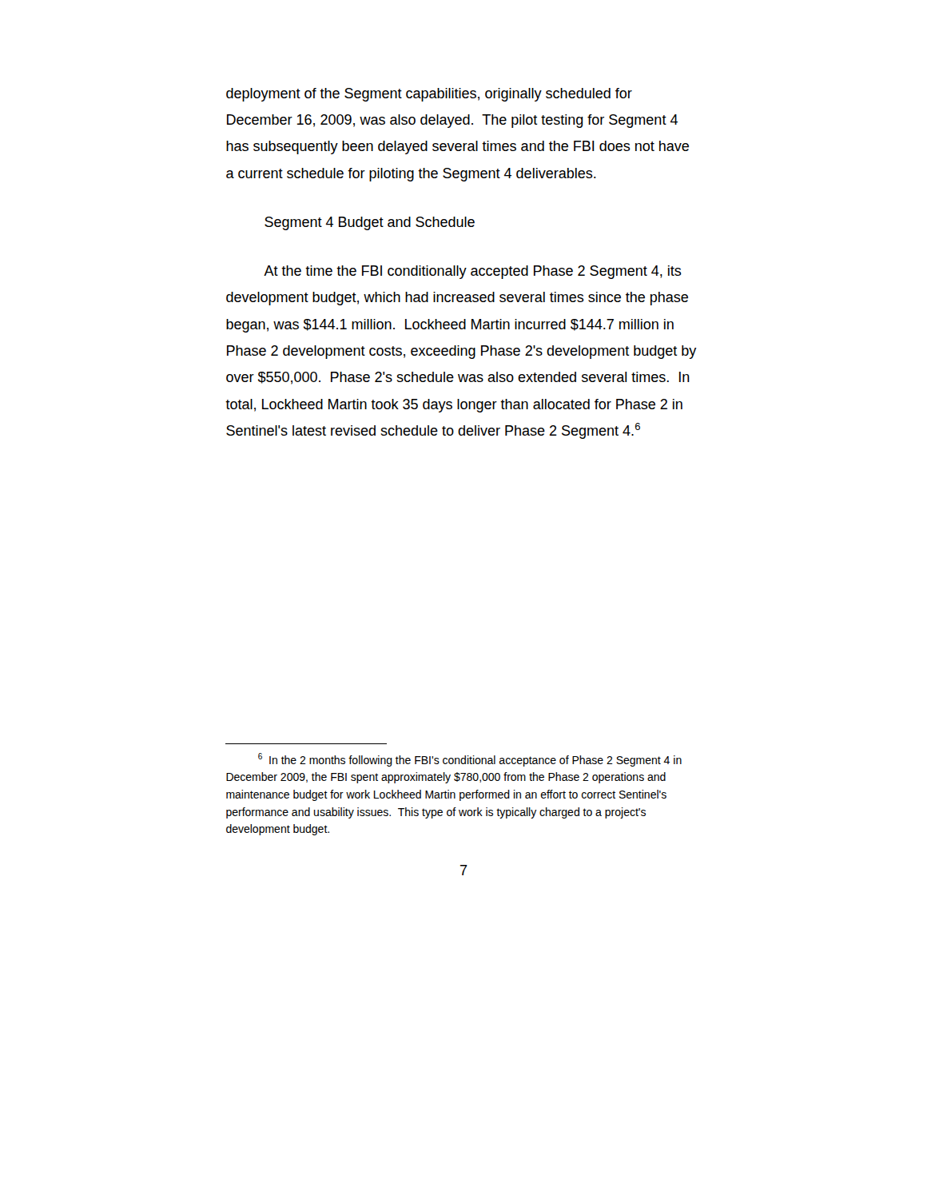deployment of the Segment capabilities, originally scheduled for December 16, 2009, was also delayed. The pilot testing for Segment 4 has subsequently been delayed several times and the FBI does not have a current schedule for piloting the Segment 4 deliverables.
Segment 4 Budget and Schedule
At the time the FBI conditionally accepted Phase 2 Segment 4, its development budget, which had increased several times since the phase began, was $144.1 million. Lockheed Martin incurred $144.7 million in Phase 2 development costs, exceeding Phase 2's development budget by over $550,000. Phase 2's schedule was also extended several times. In total, Lockheed Martin took 35 days longer than allocated for Phase 2 in Sentinel's latest revised schedule to deliver Phase 2 Segment 4.6
6 In the 2 months following the FBI's conditional acceptance of Phase 2 Segment 4 in December 2009, the FBI spent approximately $780,000 from the Phase 2 operations and maintenance budget for work Lockheed Martin performed in an effort to correct Sentinel's performance and usability issues. This type of work is typically charged to a project's development budget.
7